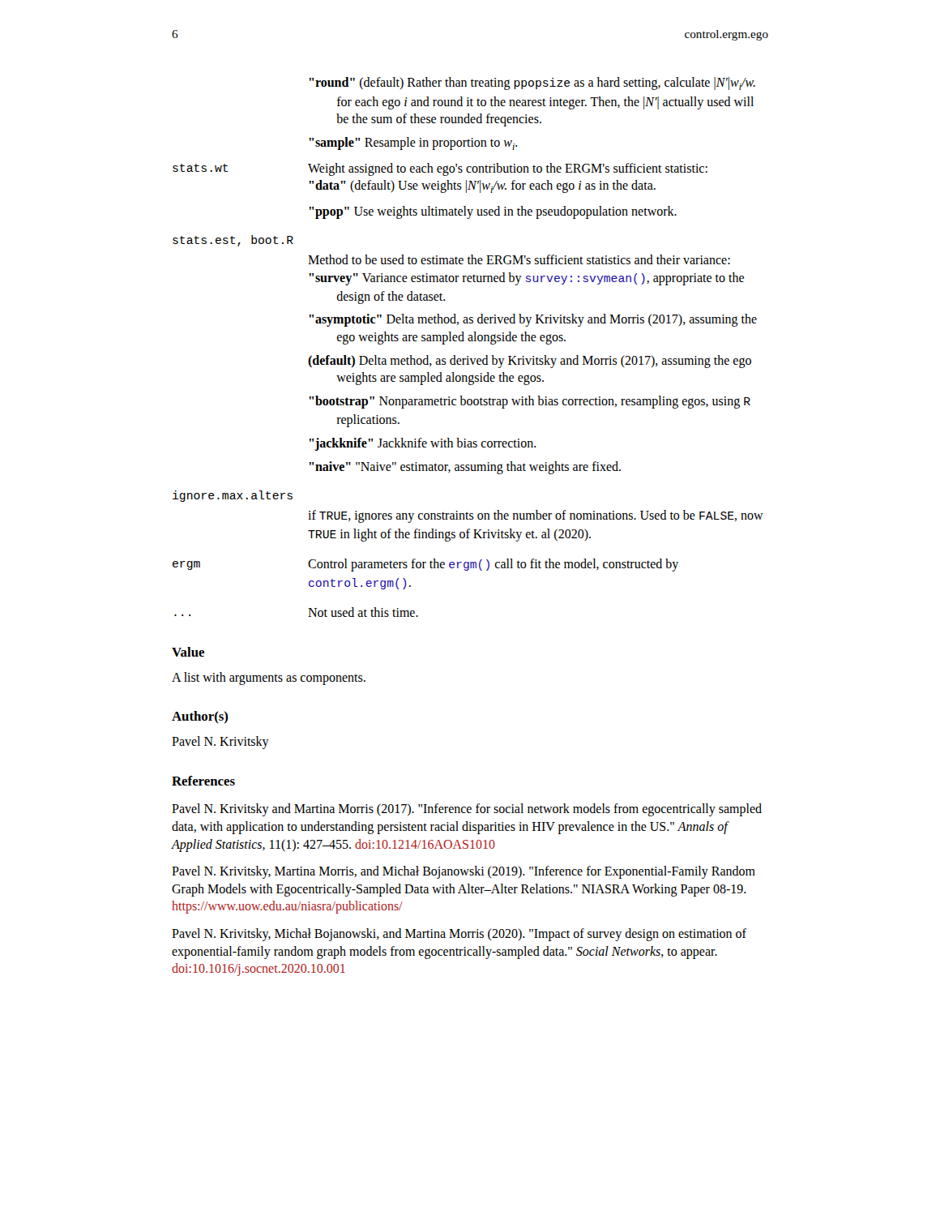6 control.ergm.ego
"round" (default) Rather than treating ppopsize as a hard setting, calculate |N′|wi/w. for each ego i and round it to the nearest integer. Then, the |N′| actually used will be the sum of these rounded freqencies.
"sample" Resample in proportion to wi.
stats.wt
Weight assigned to each ego's contribution to the ERGM's sufficient statistic:
"data" (default) Use weights |N′|wi/w. for each ego i as in the data.
"ppop" Use weights ultimately used in the pseudopopulation network.
stats.est, boot.R
Method to be used to estimate the ERGM's sufficient statistics and their variance:
"survey" Variance estimator returned by survey::svymean(), appropriate to the design of the dataset.
"asymptotic" Delta method, as derived by Krivitsky and Morris (2017), assuming the ego weights are sampled alongside the egos.
(default) Delta method, as derived by Krivitsky and Morris (2017), assuming the ego weights are sampled alongside the egos.
"bootstrap" Nonparametric bootstrap with bias correction, resampling egos, using R replications.
"jackknife" Jackknife with bias correction.
"naive" "Naive" estimator, assuming that weights are fixed.
ignore.max.alters
if TRUE, ignores any constraints on the number of nominations. Used to be FALSE, now TRUE in light of the findings of Krivitsky et. al (2020).
ergm
Control parameters for the ergm() call to fit the model, constructed by control.ergm().
...
Not used at this time.
Value
A list with arguments as components.
Author(s)
Pavel N. Krivitsky
References
Pavel N. Krivitsky and Martina Morris (2017). "Inference for social network models from egocentrically sampled data, with application to understanding persistent racial disparities in HIV prevalence in the US." Annals of Applied Statistics, 11(1): 427–455. doi:10.1214/16AOAS1010
Pavel N. Krivitsky, Martina Morris, and Michał Bojanowski (2019). "Inference for Exponential-Family Random Graph Models with Egocentrically-Sampled Data with Alter–Alter Relations." NIASRA Working Paper 08-19. https://www.uow.edu.au/niasra/publications/
Pavel N. Krivitsky, Michał Bojanowski, and Martina Morris (2020). "Impact of survey design on estimation of exponential-family random graph models from egocentrically-sampled data." Social Networks, to appear. doi:10.1016/j.socnet.2020.10.001